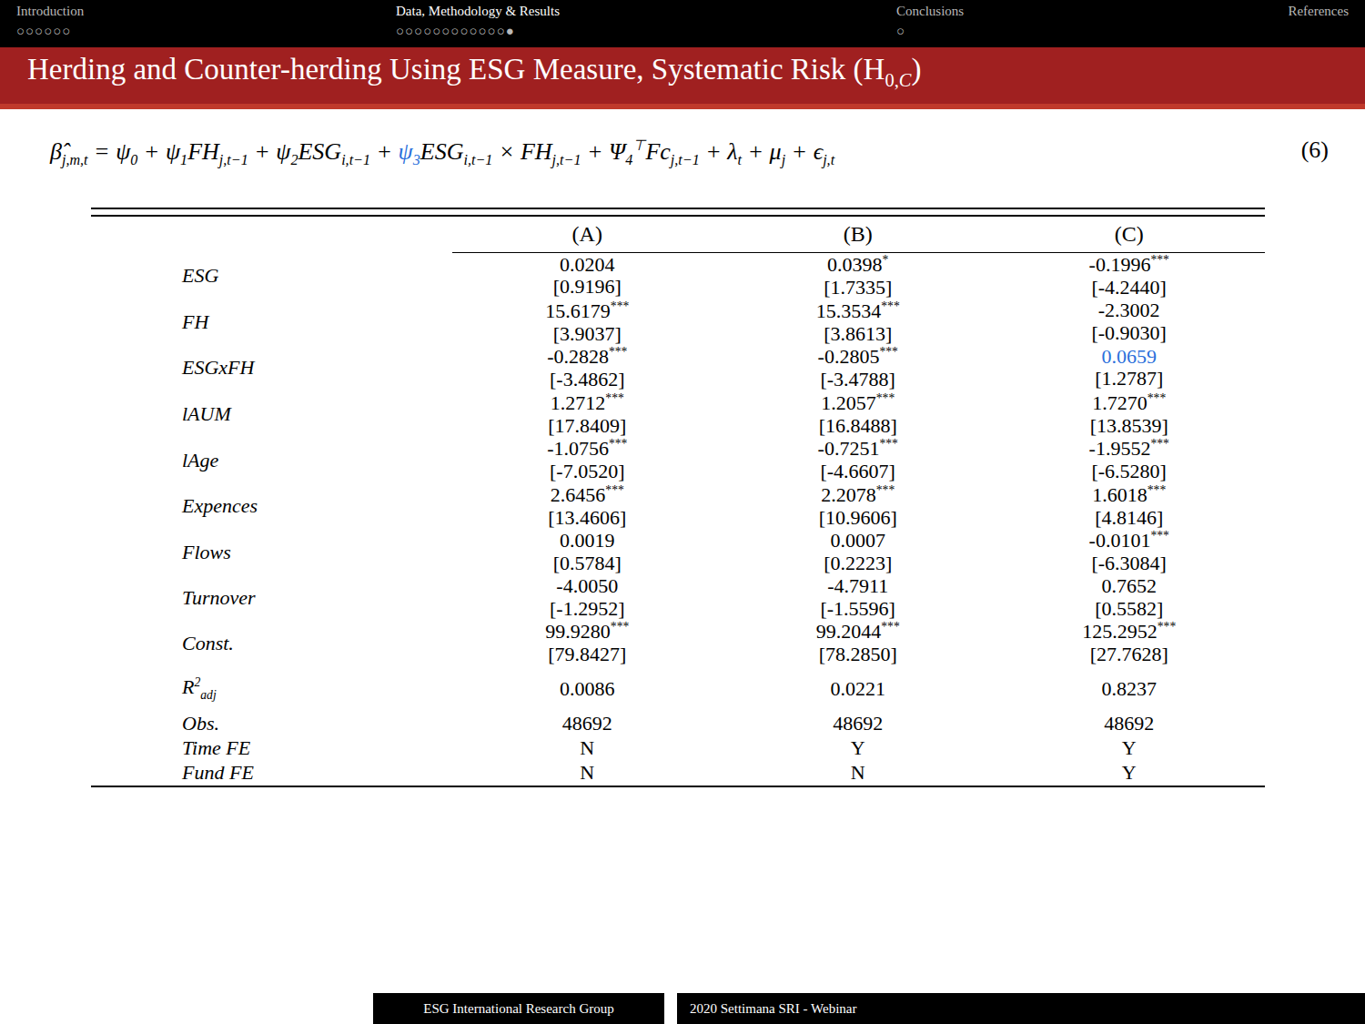Introduction
○○○○○○
Data, Methodology & Results
○○○○○○○○○○○○●
Conclusions
○
References
Herding and Counter-herding Using ESG Measure, Systematic Risk (H0,C)
β̂j,m,t = ψ0 + ψ1FHj,t−1 + ψ2ESGi,t−1 + ψ3 ESGi,t−1 × FHj,t−1 + Ψ4⊤Fcj,t−1 + λt + μj + ϵj,t
(6)
| | (A) | (B) | (C) |
| ESG | 0.0204 [0.9196] | 0.0398 * [1.7335] | -0.1996 *** [-4.2440] |
| FH | 15.6179 *** [3.9037] | 15.3534 *** [3.8613] | -2.3002 [-0.9030] |
| ESGxFH | -0.2828 *** [-3.4862] | -0.2805 *** [-3.4788] | 0.0659 [1.2787] |
| lAUM | 1.2712 *** [17.8409] | 1.2057 *** [16.8488] | 1.7270 *** [13.8539] |
| lAge | -1.0756 *** [-7.0520] | -0.7251 *** [-4.6607] | -1.9552 *** [-6.5280] |
| Expences | 2.6456 *** [13.4606] | 2.2078 *** [10.9606] | 1.6018 *** [4.8146] |
| Flows | 0.0019 [0.5784] | 0.0007 [0.2223] | -0.0101 *** [-6.3084] |
| Turnover | -4.0050 [-1.2952] | -4.7911 [-1.5596] | 0.7652 [0.5582] |
| Const. | 99.9280 *** [79.8427] | 99.2044 *** [78.2850] | 125.2952 *** [27.7628] |
| R 2 adj | 0.0086 | 0.0221 | 0.8237 |
| Obs. | 48692 | 48692 | 48692 |
| Time FE | N | Y | Y |
| Fund FE | N | N | Y |
ESG International Research Group
2020 Settimana SRI - Webinar